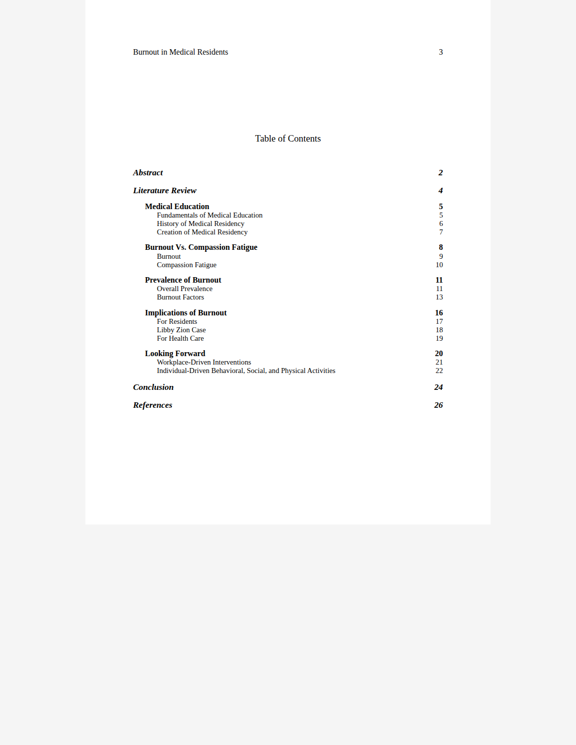Burnout in Medical Residents 3
Table of Contents
| Abstract | 2 |
| Literature Review | 4 |
| Medical Education | 5 |
| Fundamentals of Medical Education | 5 |
| History of Medical Residency | 6 |
| Creation of Medical Residency | 7 |
| Burnout Vs. Compassion Fatigue | 8 |
| Burnout | 9 |
| Compassion Fatigue | 10 |
| Prevalence of Burnout | 11 |
| Overall Prevalence | 11 |
| Burnout Factors | 13 |
| Implications of Burnout | 16 |
| For Residents | 17 |
| Libby Zion Case | 18 |
| For Health Care | 19 |
| Looking Forward | 20 |
| Workplace-Driven Interventions | 21 |
| Individual-Driven Behavioral, Social, and Physical Activities | 22 |
| Conclusion | 24 |
| References | 26 |